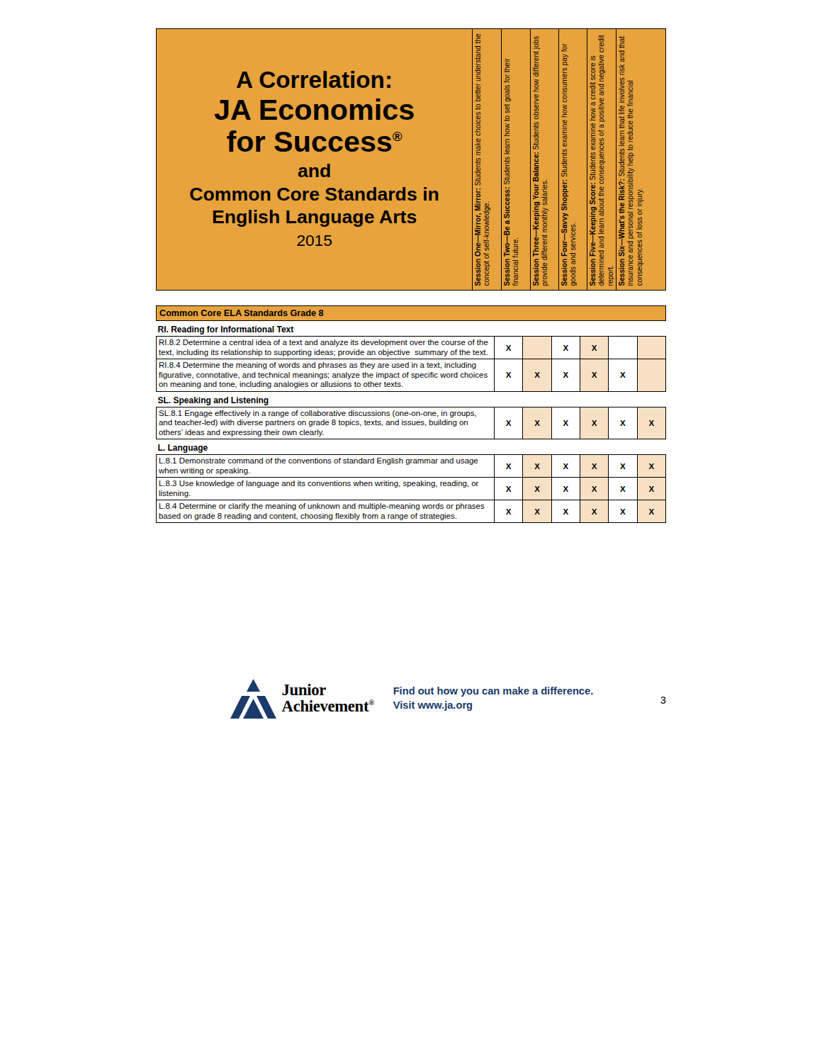A Correlation:
JA Economics
for Success®
and
Common Core Standards in
English Language Arts
2015
Session One—Mirror, Mirror: Students make choices to better understand the concept of self-knowledge.
Session Two—Be a Success: Students learn how to set goals for their financial future.
Session Three—Keeping Your Balance: Students observe how different jobs provide different monthly salaries.
Session Four—Savvy Shopper: Students examine how consumers pay for goods and services.
Session Five—Keeping Score: Students examine how a credit score is determined and learn about the consequences of a positive and negative credit report.
Session Six—What's the Risk?: Students learn that life involves risk and that insurance and personal responsibility help to reduce the financial consequences of loss or injury.
| Common Core ELA Standards Grade 8 |
| RI. Reading for Informational Text | | | | | | |
| RI.8.2 Determine a central idea of a text and analyze its development over the course of the text, including its relationship to supporting ideas; provide an objective summary of the text. | X | | X | X | | |
| RI.8.4 Determine the meaning of words and phrases as they are used in a text, including figurative, connotative, and technical meanings; analyze the impact of specific word choices on meaning and tone, including analogies or allusions to other texts. | X | X | X | X | X | |
| SL. Speaking and Listening | | | | | | |
| SL.8.1 Engage effectively in a range of collaborative discussions (one-on-one, in groups, and teacher-led) with diverse partners on grade 8 topics, texts, and issues, building on others’ ideas and expressing their own clearly. | X | X | X | X | X | X |
| L. Language | | | | | | |
| L.8.1 Demonstrate command of the conventions of standard English grammar and usage when writing or speaking. | X | X | X | X | X | X |
| L.8.3 Use knowledge of language and its conventions when writing, speaking, reading, or listening. | X | X | X | X | X | X |
| L.8.4 Determine or clarify the meaning of unknown and multiple-meaning words or phrases based on grade 8 reading and content, choosing flexibly from a range of strategies. | X | X | X | X | X | X |
3
Junior
Achievement®
Find out how you can make a difference.
Visit www.ja.org